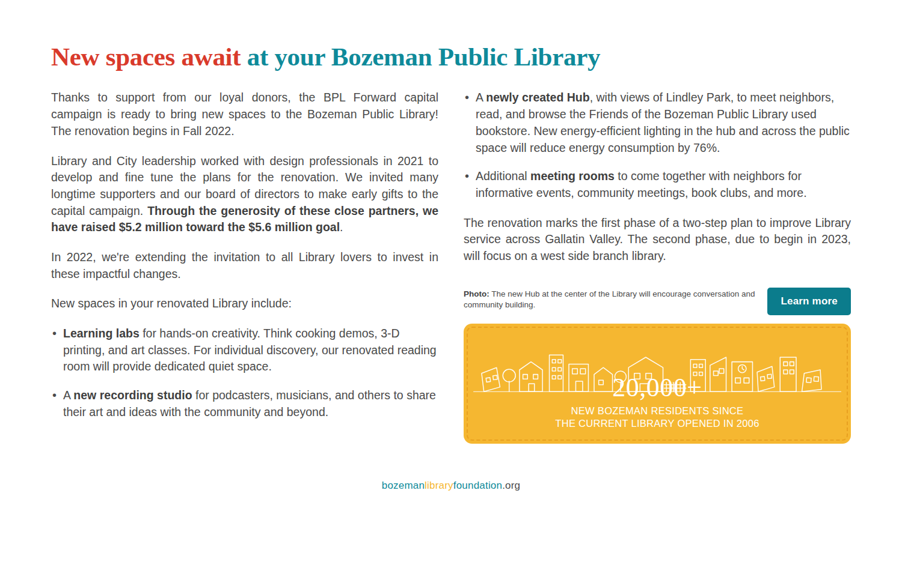New spaces await at your Bozeman Public Library
Thanks to support from our loyal donors, the BPL Forward capital campaign is ready to bring new spaces to the Bozeman Public Library! The renovation begins in Fall 2022.
Library and City leadership worked with design professionals in 2021 to develop and fine tune the plans for the renovation. We invited many longtime supporters and our board of directors to make early gifts to the capital campaign. Through the generosity of these close partners, we have raised $5.2 million toward the $5.6 million goal.
In 2022, we're extending the invitation to all Library lovers to invest in these impactful changes.
New spaces in your renovated Library include:
Learning labs for hands-on creativity. Think cooking demos, 3-D printing, and art classes. For individual discovery, our renovated reading room will provide dedicated quiet space.
A new recording studio for podcasters, musicians, and others to share their art and ideas with the community and beyond.
A newly created Hub, with views of Lindley Park, to meet neighbors, read, and browse the Friends of the Bozeman Public Library used bookstore. New energy-efficient lighting in the hub and across the public space will reduce energy consumption by 76%.
Additional meeting rooms to come together with neighbors for informative events, community meetings, book clubs, and more.
The renovation marks the first phase of a two-step plan to improve Library service across Gallatin Valley. The second phase, due to begin in 2023, will focus on a west side branch library.
Photo: The new Hub at the center of the Library will encourage conversation and community building.
Learn more
20,000+
NEW BOZEMAN RESIDENTS SINCE
THE CURRENT LIBRARY OPENED IN 2006
bozeman library foundation.org